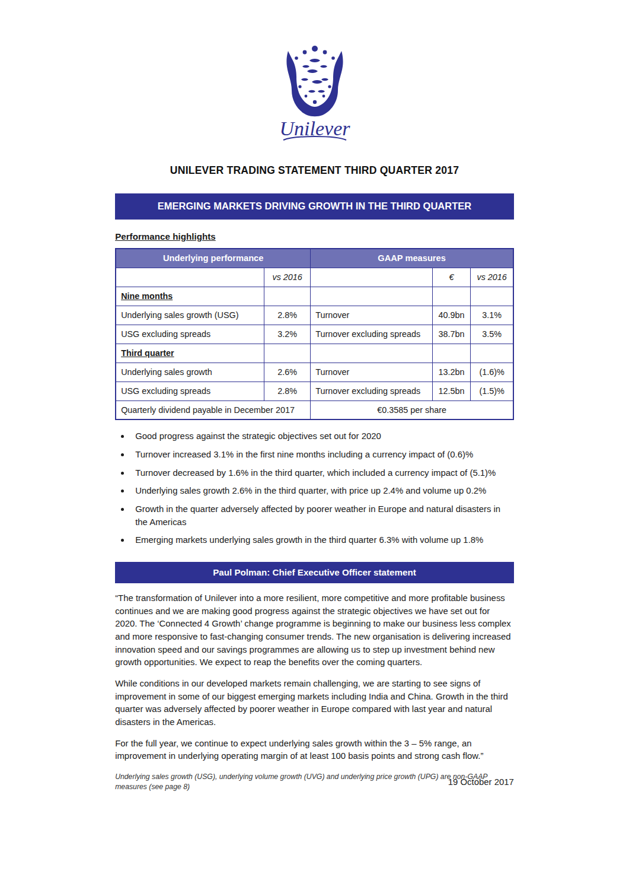Unilever
UNILEVER TRADING STATEMENT THIRD QUARTER 2017
EMERGING MARKETS DRIVING GROWTH IN THE THIRD QUARTER
Performance highlights
| Underlying performance | GAAP measures |
| --- | --- |
| | vs 2016 | | € | vs 2016 |
| Nine months | | | | |
| Underlying sales growth (USG) | 2.8% | Turnover | 40.9bn | 3.1% |
| USG excluding spreads | 3.2% | Turnover excluding spreads | 38.7bn | 3.5% |
| Third quarter | | | | |
| Underlying sales growth | 2.6% | Turnover | 13.2bn | (1.6)% |
| USG excluding spreads | 2.8% | Turnover excluding spreads | 12.5bn | (1.5)% |
| Quarterly dividend payable in December 2017 | €0.3585 per share |
Good progress against the strategic objectives set out for 2020
Turnover increased 3.1% in the first nine months including a currency impact of (0.6)%
Turnover decreased by 1.6% in the third quarter, which included a currency impact of (5.1)%
Underlying sales growth 2.6% in the third quarter, with price up 2.4% and volume up 0.2%
Growth in the quarter adversely affected by poorer weather in Europe and natural disasters in the Americas
Emerging markets underlying sales growth in the third quarter 6.3% with volume up 1.8%
Paul Polman: Chief Executive Officer statement
“The transformation of Unilever into a more resilient, more competitive and more profitable business continues and we are making good progress against the strategic objectives we have set out for 2020. The ‘Connected 4 Growth’ change programme is beginning to make our business less complex and more responsive to fast-changing consumer trends. The new organisation is delivering increased innovation speed and our savings programmes are allowing us to step up investment behind new growth opportunities. We expect to reap the benefits over the coming quarters.
While conditions in our developed markets remain challenging, we are starting to see signs of improvement in some of our biggest emerging markets including India and China. Growth in the third quarter was adversely affected by poorer weather in Europe compared with last year and natural disasters in the Americas.
For the full year, we continue to expect underlying sales growth within the 3 – 5% range, an improvement in underlying operating margin of at least 100 basis points and strong cash flow.”
19 October 2017
Underlying sales growth (USG), underlying volume growth (UVG) and underlying price growth (UPG) are non-GAAP measures (see page 8)